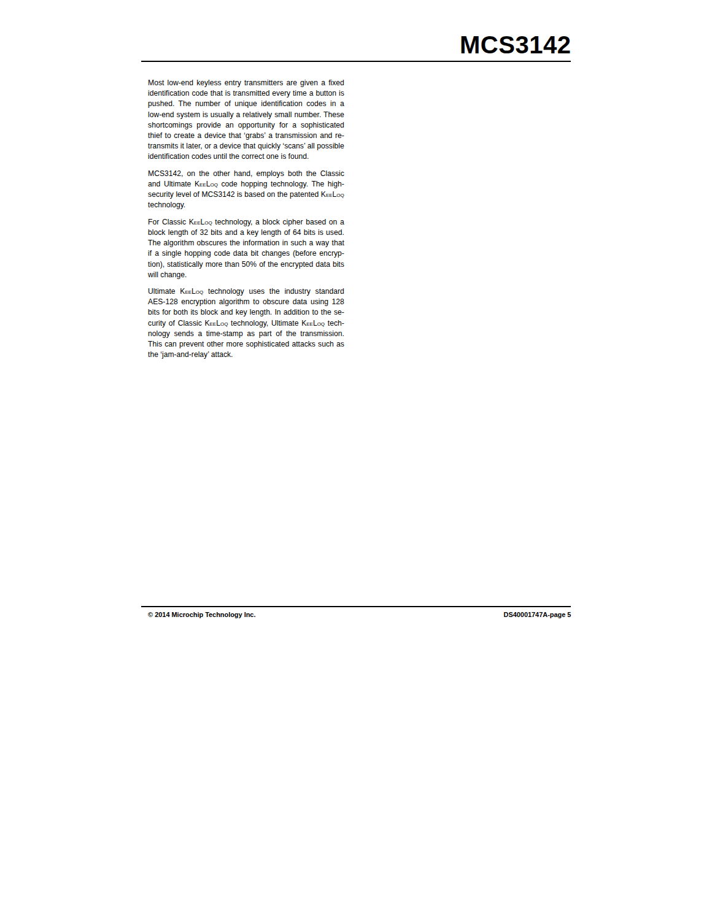MCS3142
Most low-end keyless entry transmitters are given a fixed identification code that is transmitted every time a button is pushed. The number of unique identification codes in a low-end system is usually a relatively small number. These shortcomings provide an opportunity for a sophisticated thief to create a device that ‘grabs’ a transmission and retransmits it later, or a device that quickly ‘scans’ all possible identification codes until the correct one is found.
MCS3142, on the other hand, employs both the Classic and Ultimate KeeLoq code hopping technology. The high-security level of MCS3142 is based on the patented KeeLoq technology.
For Classic KeeLoq technology, a block cipher based on a block length of 32 bits and a key length of 64 bits is used. The algorithm obscures the information in such a way that if a single hopping code data bit changes (before encryption), statistically more than 50% of the encrypted data bits will change.
Ultimate KeeLoq technology uses the industry standard AES-128 encryption algorithm to obscure data using 128 bits for both its block and key length. In addition to the security of Classic KeeLoq technology, Ultimate KeeLoq technology sends a time-stamp as part of the transmission. This can prevent other more sophisticated attacks such as the ‘jam-and-relay’ attack.
© 2014 Microchip Technology Inc.
DS40001747A-page 5